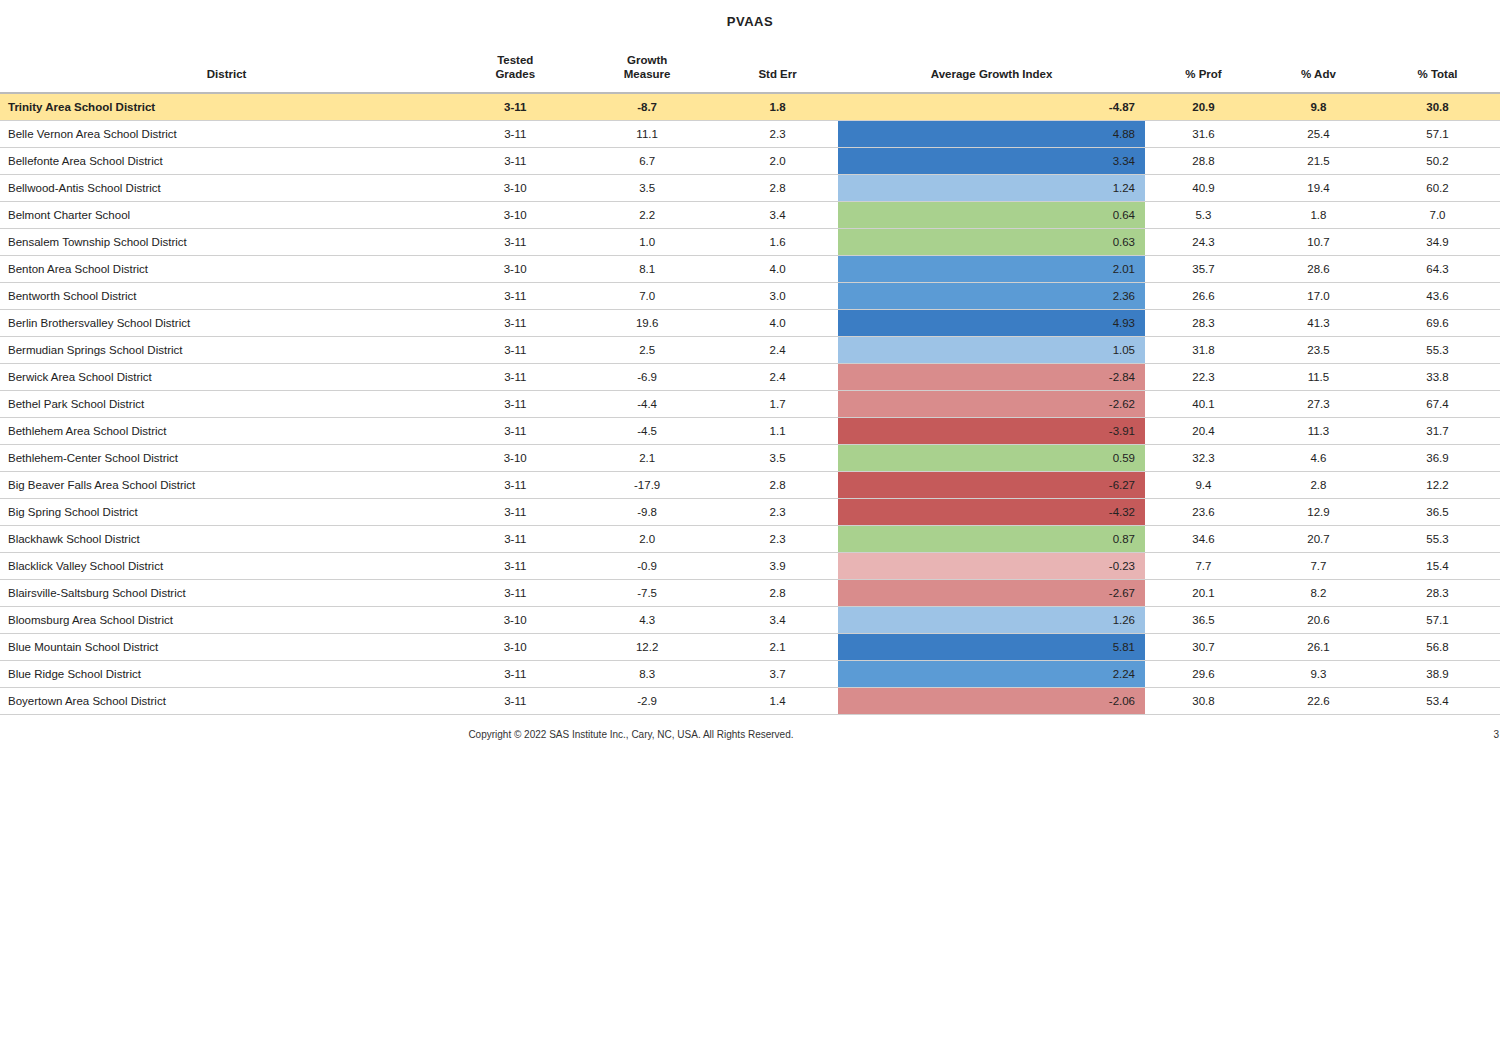PVAAS
| District | Tested Grades | Growth Measure | Std Err | Average Growth Index | % Prof | % Adv | % Total |
| --- | --- | --- | --- | --- | --- | --- | --- |
| Trinity Area School District | 3-11 | -8.7 | 1.8 | -4.87 | 20.9 | 9.8 | 30.8 |
| Belle Vernon Area School District | 3-11 | 11.1 | 2.3 | 4.88 | 31.6 | 25.4 | 57.1 |
| Bellefonte Area School District | 3-11 | 6.7 | 2.0 | 3.34 | 28.8 | 21.5 | 50.2 |
| Bellwood-Antis School District | 3-10 | 3.5 | 2.8 | 1.24 | 40.9 | 19.4 | 60.2 |
| Belmont Charter School | 3-10 | 2.2 | 3.4 | 0.64 | 5.3 | 1.8 | 7.0 |
| Bensalem Township School District | 3-11 | 1.0 | 1.6 | 0.63 | 24.3 | 10.7 | 34.9 |
| Benton Area School District | 3-10 | 8.1 | 4.0 | 2.01 | 35.7 | 28.6 | 64.3 |
| Bentworth School District | 3-11 | 7.0 | 3.0 | 2.36 | 26.6 | 17.0 | 43.6 |
| Berlin Brothersvalley School District | 3-11 | 19.6 | 4.0 | 4.93 | 28.3 | 41.3 | 69.6 |
| Bermudian Springs School District | 3-11 | 2.5 | 2.4 | 1.05 | 31.8 | 23.5 | 55.3 |
| Berwick Area School District | 3-11 | -6.9 | 2.4 | -2.84 | 22.3 | 11.5 | 33.8 |
| Bethel Park School District | 3-11 | -4.4 | 1.7 | -2.62 | 40.1 | 27.3 | 67.4 |
| Bethlehem Area School District | 3-11 | -4.5 | 1.1 | -3.91 | 20.4 | 11.3 | 31.7 |
| Bethlehem-Center School District | 3-10 | 2.1 | 3.5 | 0.59 | 32.3 | 4.6 | 36.9 |
| Big Beaver Falls Area School District | 3-11 | -17.9 | 2.8 | -6.27 | 9.4 | 2.8 | 12.2 |
| Big Spring School District | 3-11 | -9.8 | 2.3 | -4.32 | 23.6 | 12.9 | 36.5 |
| Blackhawk School District | 3-11 | 2.0 | 2.3 | 0.87 | 34.6 | 20.7 | 55.3 |
| Blacklick Valley School District | 3-11 | -0.9 | 3.9 | -0.23 | 7.7 | 7.7 | 15.4 |
| Blairsville-Saltsburg School District | 3-11 | -7.5 | 2.8 | -2.67 | 20.1 | 8.2 | 28.3 |
| Bloomsburg Area School District | 3-10 | 4.3 | 3.4 | 1.26 | 36.5 | 20.6 | 57.1 |
| Blue Mountain School District | 3-10 | 12.2 | 2.1 | 5.81 | 30.7 | 26.1 | 56.8 |
| Blue Ridge School District | 3-11 | 8.3 | 3.7 | 2.24 | 29.6 | 9.3 | 38.9 |
| Boyertown Area School District | 3-11 | -2.9 | 1.4 | -2.06 | 30.8 | 22.6 | 53.4 |
| Copyright © 2022 SAS Institute Inc., Cary, NC, USA. All Rights Reserved. | 3 |